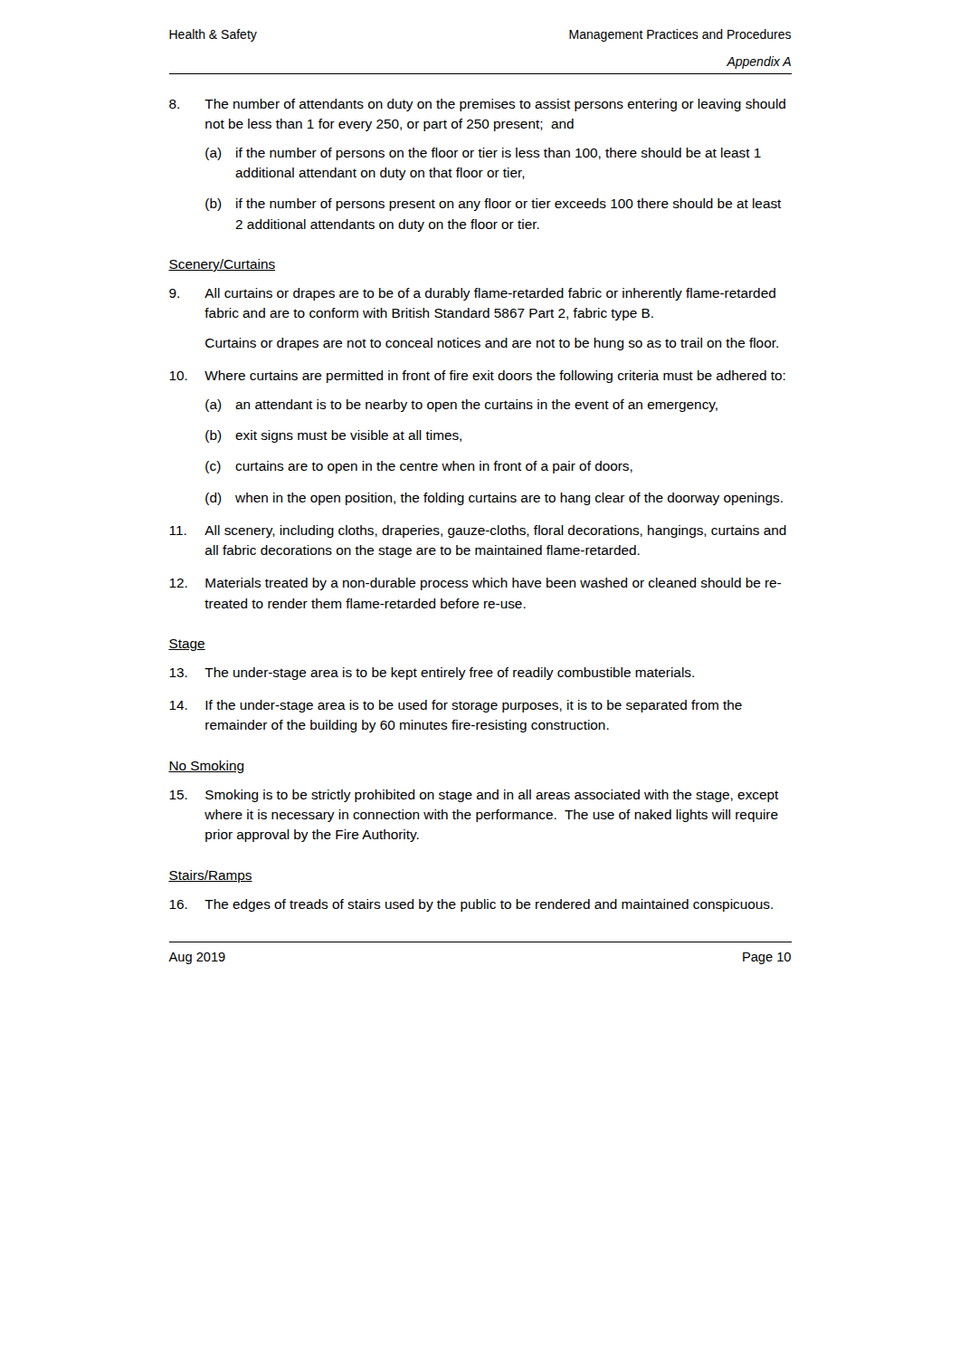Health & Safety
Management Practices and Procedures
Appendix A
8. The number of attendants on duty on the premises to assist persons entering or leaving should not be less than 1 for every 250, or part of 250 present; and
(a) if the number of persons on the floor or tier is less than 100, there should be at least 1 additional attendant on duty on that floor or tier,
(b) if the number of persons present on any floor or tier exceeds 100 there should be at least 2 additional attendants on duty on the floor or tier.
Scenery/Curtains
9. All curtains or drapes are to be of a durably flame-retarded fabric or inherently flame-retarded fabric and are to conform with British Standard 5867 Part 2, fabric type B.
Curtains or drapes are not to conceal notices and are not to be hung so as to trail on the floor.
10. Where curtains are permitted in front of fire exit doors the following criteria must be adhered to:
(a) an attendant is to be nearby to open the curtains in the event of an emergency,
(b) exit signs must be visible at all times,
(c) curtains are to open in the centre when in front of a pair of doors,
(d) when in the open position, the folding curtains are to hang clear of the doorway openings.
11. All scenery, including cloths, draperies, gauze-cloths, floral decorations, hangings, curtains and all fabric decorations on the stage are to be maintained flame-retarded.
12. Materials treated by a non-durable process which have been washed or cleaned should be re-treated to render them flame-retarded before re-use.
Stage
13. The under-stage area is to be kept entirely free of readily combustible materials.
14. If the under-stage area is to be used for storage purposes, it is to be separated from the remainder of the building by 60 minutes fire-resisting construction.
No Smoking
15. Smoking is to be strictly prohibited on stage and in all areas associated with the stage, except where it is necessary in connection with the performance. The use of naked lights will require prior approval by the Fire Authority.
Stairs/Ramps
16. The edges of treads of stairs used by the public to be rendered and maintained conspicuous.
Aug 2019
Page 10